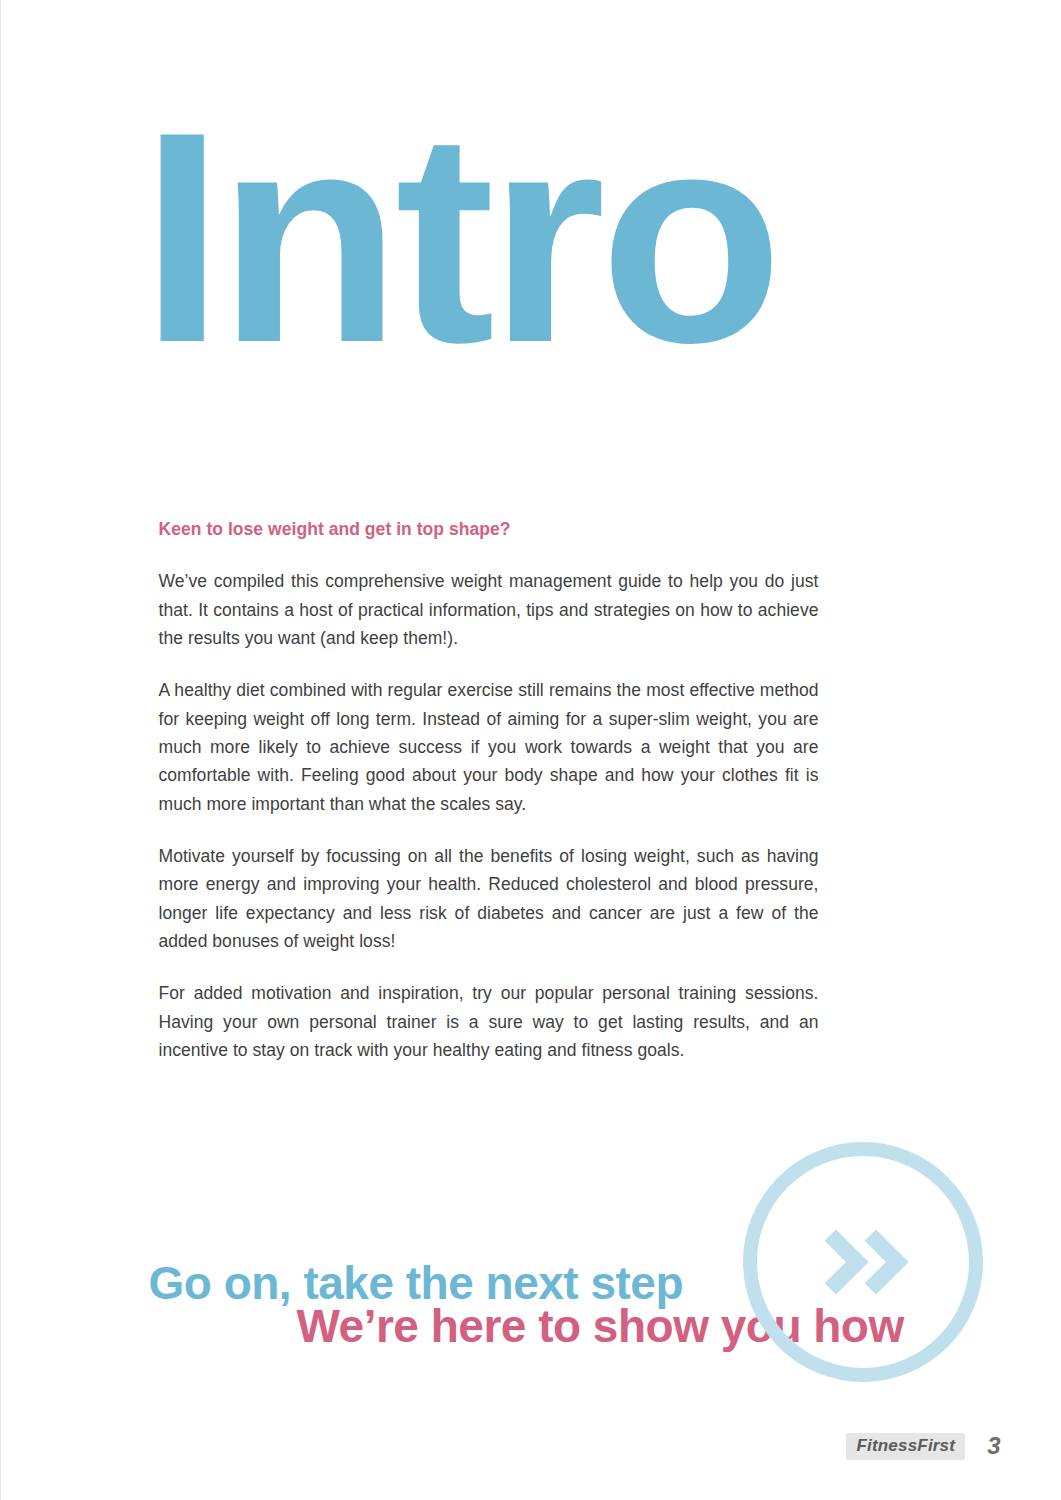Intro
Keen to lose weight and get in top shape?
We’ve compiled this comprehensive weight management guide to help you do just that. It contains a host of practical information, tips and strategies on how to achieve the results you want (and keep them!).
A healthy diet combined with regular exercise still remains the most effective method for keeping weight off long term. Instead of aiming for a super-slim weight, you are much more likely to achieve success if you work towards a weight that you are comfortable with. Feeling good about your body shape and how your clothes fit is much more important than what the scales say.
Motivate yourself by focussing on all the benefits of losing weight, such as having more energy and improving your health. Reduced cholesterol and blood pressure, longer life expectancy and less risk of diabetes and cancer are just a few of the added bonuses of weight loss!
For added motivation and inspiration, try our popular personal training sessions. Having your own personal trainer is a sure way to get lasting results, and an incentive to stay on track with your healthy eating and fitness goals.
Go on, take the next step We’re here to show you how
FitnessFirst 3